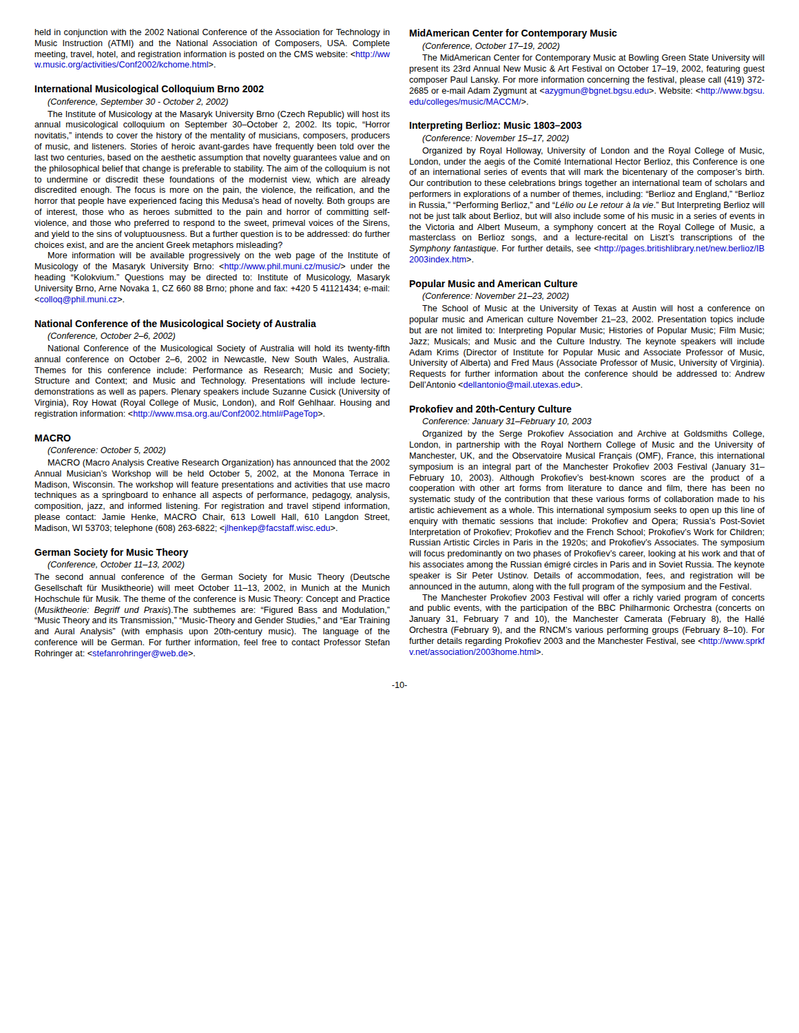held in conjunction with the 2002 National Conference of the Association for Technology in Music Instruction (ATMI) and the National Association of Composers, USA. Complete meeting, travel, hotel, and registration information is posted on the CMS website: <http://www.music.org/activities/Conf2002/kchome.html>.
International Musicological Colloquium Brno 2002
(Conference, September 30 - October 2, 2002)
The Institute of Musicology at the Masaryk University Brno (Czech Republic) will host its annual musicological colloquium on September 30–October 2, 2002. Its topic, “Horror novitatis,” intends to cover the history of the mentality of musicians, composers, producers of music, and listeners. Stories of heroic avant-gardes have frequently been told over the last two centuries, based on the aesthetic assumption that novelty guarantees value and on the philosophical belief that change is preferable to stability. The aim of the colloquium is not to undermine or discredit these foundations of the modernist view, which are already discredited enough. The focus is more on the pain, the violence, the reification, and the horror that people have experienced facing this Medusa’s head of novelty. Both groups are of interest, those who as heroes submitted to the pain and horror of committing self-violence, and those who preferred to respond to the sweet, primeval voices of the Sirens, and yield to the sins of voluptuousness. But a further question is to be addressed: do further choices exist, and are the ancient Greek metaphors misleading?
More information will be available progressively on the web page of the Institute of Musicology of the Masaryk University Brno: <http://www.phil.muni.cz/music/> under the heading “Kolokvium.” Questions may be directed to: Institute of Musicology, Masaryk University Brno, Arne Novaka 1, CZ 660 88 Brno; phone and fax: +420 5 41121434; e-mail: <colloq@phil.muni.cz>.
National Conference of the Musicological Society of Australia
(Conference, October 2–6, 2002)
National Conference of the Musicological Society of Australia will hold its twenty-fifth annual conference on October 2–6, 2002 in Newcastle, New South Wales, Australia. Themes for this conference include: Performance as Research; Music and Society; Structure and Context; and Music and Technology. Presentations will include lecture-demonstrations as well as papers. Plenary speakers include Suzanne Cusick (University of Virginia), Roy Howat (Royal College of Music, London), and Rolf Gehlhaar. Housing and registration information: <http://www.msa.org.au/Conf2002.html#PageTop>.
MACRO
(Conference: October 5, 2002)
MACRO (Macro Analysis Creative Research Organization) has announced that the 2002 Annual Musician’s Workshop will be held October 5, 2002, at the Monona Terrace in Madison, Wisconsin. The workshop will feature presentations and activities that use macro techniques as a springboard to enhance all aspects of performance, pedagogy, analysis, composition, jazz, and informed listening. For registration and travel stipend information, please contact: Jamie Henke, MACRO Chair, 613 Lowell Hall, 610 Langdon Street, Madison, WI 53703; telephone (608) 263-6822; <jlhenkep@facstaff.wisc.edu>.
German Society for Music Theory
(Conference, October 11–13, 2002)
The second annual conference of the German Society for Music Theory (Deutsche Gesellschaft für Musiktheorie) will meet October 11–13, 2002, in Munich at the Munich Hochschule für Musik. The theme of the conference is Music Theory: Concept and Practice (Musiktheorie: Begriff und Praxis).The subthemes are: “Figured Bass and Modulation,” “Music Theory and its Transmission,” “Music-Theory and Gender Studies,” and “Ear Training and Aural Analysis” (with emphasis upon 20th-century music). The language of the conference will be German. For further information, feel free to contact Professor Stefan Rohringer at: <stefanrohringer@web.de>.
MidAmerican Center for Contemporary Music
(Conference, October 17–19, 2002)
The MidAmerican Center for Contemporary Music at Bowling Green State University will present its 23rd Annual New Music & Art Festival on October 17–19, 2002, featuring guest composer Paul Lansky. For more information concerning the festival, please call (419) 372-2685 or e-mail Adam Zygmunt at <azygmun@bgnet.bgsu.edu>. Website: <http://www.bgsu.edu/colleges/music/MACCM/>.
Interpreting Berlioz: Music 1803–2003
(Conference: November 15–17, 2002)
Organized by Royal Holloway, University of London and the Royal College of Music, London, under the aegis of the Comité International Hector Berlioz, this Conference is one of an international series of events that will mark the bicentenary of the composer’s birth. Our contribution to these celebrations brings together an international team of scholars and performers in explorations of a number of themes, including: “Berlioz and England,” “Berlioz in Russia,” “Performing Berlioz,” and “Lélio ou Le retour à la vie.” But Interpreting Berlioz will not be just talk about Berlioz, but will also include some of his music in a series of events in the Victoria and Albert Museum, a symphony concert at the Royal College of Music, a masterclass on Berlioz songs, and a lecture-recital on Liszt’s transcriptions of the Symphony fantastique. For further details, see <http://pages.britishlibrary.net/new.berlioz/IB2003index.htm>.
Popular Music and American Culture
(Conference: November 21–23, 2002)
The School of Music at the University of Texas at Austin will host a conference on popular music and American culture November 21–23, 2002. Presentation topics include but are not limited to: Interpreting Popular Music; Histories of Popular Music; Film Music; Jazz; Musicals; and Music and the Culture Industry. The keynote speakers will include Adam Krims (Director of Institute for Popular Music and Associate Professor of Music, University of Alberta) and Fred Maus (Associate Professor of Music, University of Virginia). Requests for further information about the conference should be addressed to: Andrew Dell’Antonio <dellantonio@mail.utexas.edu>.
Prokofiev and 20th-Century Culture
Conference: January 31–February 10, 2003
Organized by the Serge Prokofiev Association and Archive at Goldsmiths College, London, in partnership with the Royal Northern College of Music and the University of Manchester, UK, and the Observatoire Musical Français (OMF), France, this international symposium is an integral part of the Manchester Prokofiev 2003 Festival (January 31–February 10, 2003). Although Prokofiev’s best-known scores are the product of a cooperation with other art forms from literature to dance and film, there has been no systematic study of the contribution that these various forms of collaboration made to his artistic achievement as a whole. This international symposium seeks to open up this line of enquiry with thematic sessions that include: Prokofiev and Opera; Russia’s Post-Soviet Interpretation of Prokofiev; Prokofiev and the French School; Prokofiev’s Work for Children; Russian Artistic Circles in Paris in the 1920s; and Prokofiev’s Associates. The symposium will focus predominantly on two phases of Prokofiev’s career, looking at his work and that of his associates among the Russian émigré circles in Paris and in Soviet Russia. The keynote speaker is Sir Peter Ustinov. Details of accommodation, fees, and registration will be announced in the autumn, along with the full program of the symposium and the Festival.
The Manchester Prokofiev 2003 Festival will offer a richly varied program of concerts and public events, with the participation of the BBC Philharmonic Orchestra (concerts on January 31, February 7 and 10), the Manchester Camerata (February 8), the Hallé Orchestra (February 9), and the RNCM’s various performing groups (February 8–10). For further details regarding Prokofiev 2003 and the Manchester Festival, see <http://www.sprkfv.net/association/2003home.html>.
-10-